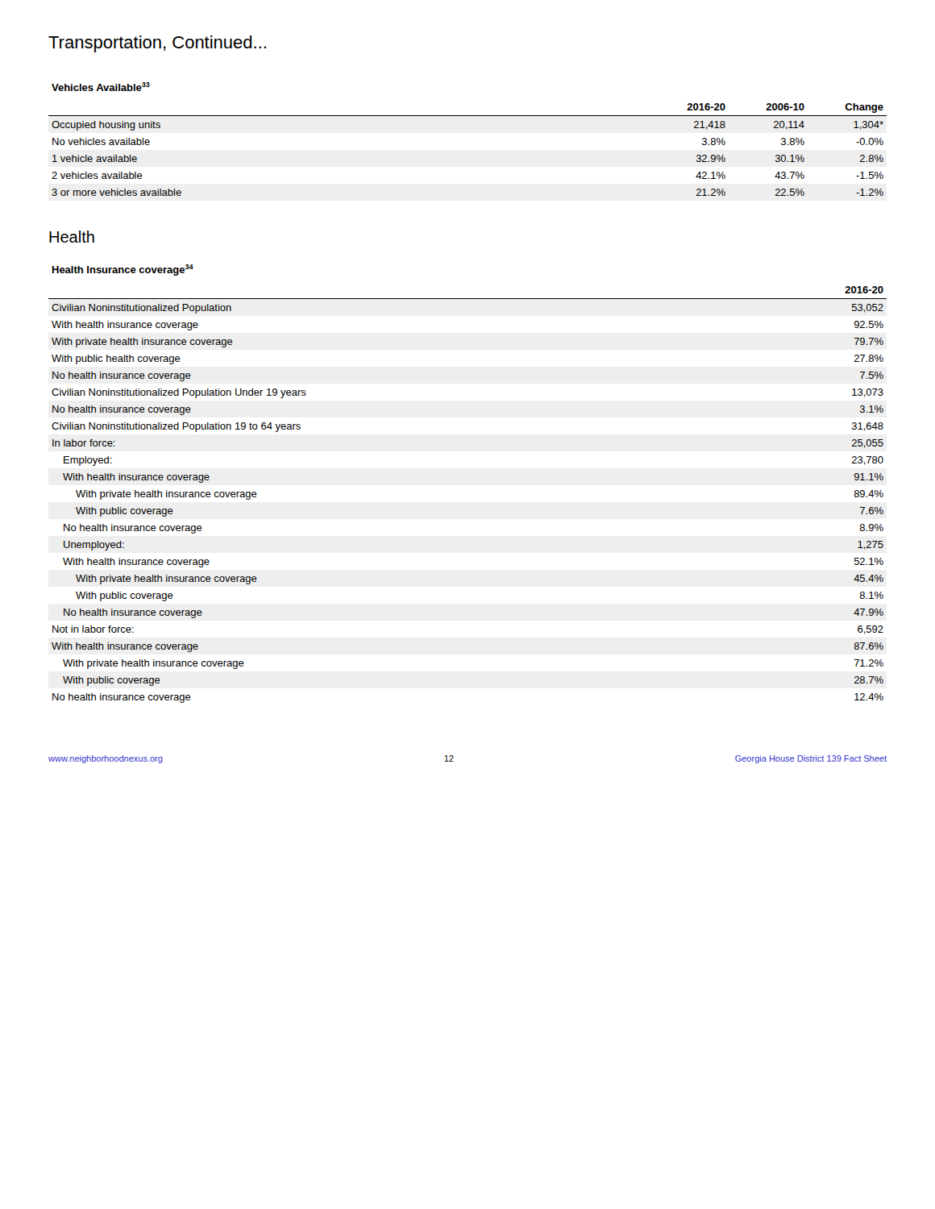Transportation, Continued...
Vehicles Available 33
| | 2016-20 | 2006-10 | Change |
| --- | --- | --- | --- |
| Occupied housing units | 21,418 | 20,114 | 1,304* |
| No vehicles available | 3.8% | 3.8% | -0.0% |
| 1 vehicle available | 32.9% | 30.1% | 2.8% |
| 2 vehicles available | 42.1% | 43.7% | -1.5% |
| 3 or more vehicles available | 21.2% | 22.5% | -1.2% |
Health
Health Insurance coverage 34
| | 2016-20 |
| --- | --- |
| Civilian Noninstitutionalized Population | 53,052 |
| With health insurance coverage | 92.5% |
| With private health insurance coverage | 79.7% |
| With public health coverage | 27.8% |
| No health insurance coverage | 7.5% |
| Civilian Noninstitutionalized Population Under 19 years | 13,073 |
| No health insurance coverage | 3.1% |
| Civilian Noninstitutionalized Population 19 to 64 years | 31,648 |
| In labor force: | 25,055 |
| Employed: | 23,780 |
| With health insurance coverage | 91.1% |
| With private health insurance coverage | 89.4% |
| With public coverage | 7.6% |
| No health insurance coverage | 8.9% |
| Unemployed: | 1,275 |
| With health insurance coverage | 52.1% |
| With private health insurance coverage | 45.4% |
| With public coverage | 8.1% |
| No health insurance coverage | 47.9% |
| Not in labor force: | 6,592 |
| With health insurance coverage | 87.6% |
| With private health insurance coverage | 71.2% |
| With public coverage | 28.7% |
| No health insurance coverage | 12.4% |
www.neighborhoodnexus.org 12 Georgia House District 139 Fact Sheet